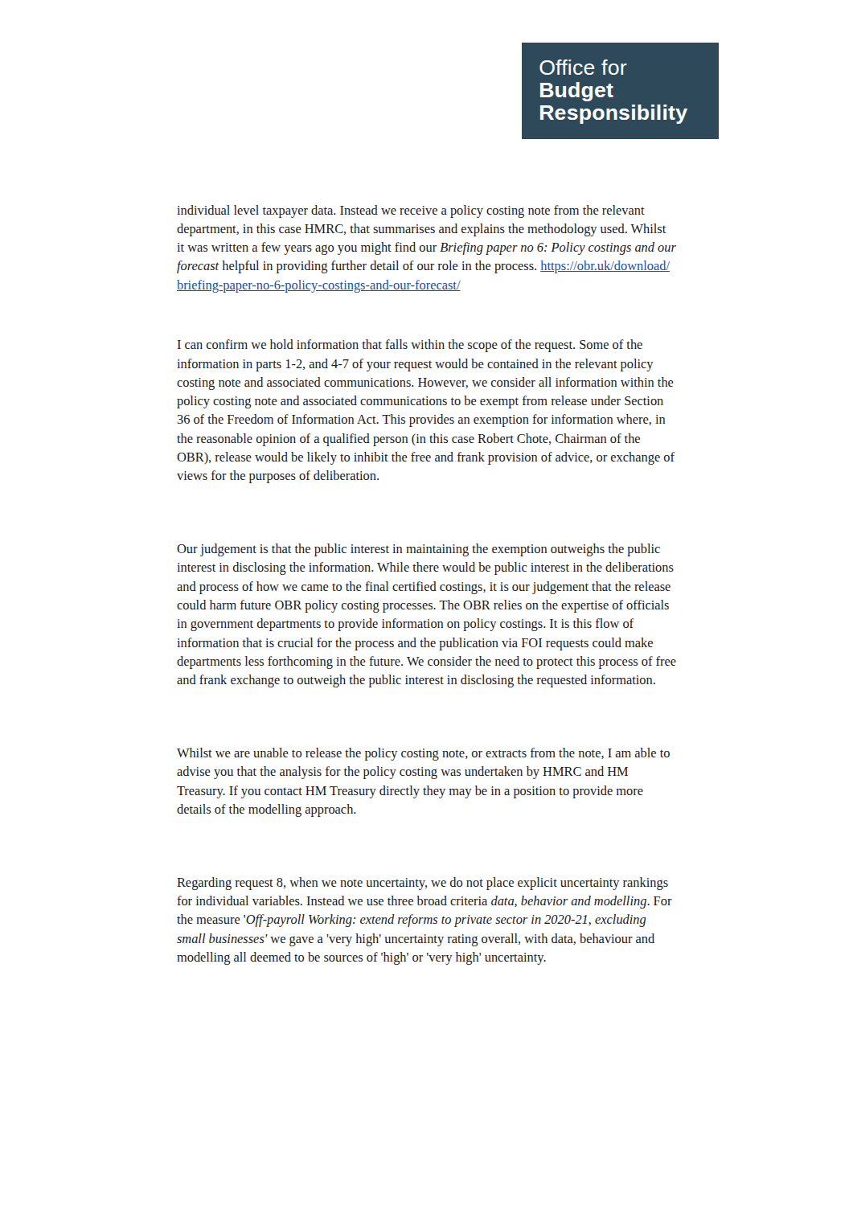Office for Budget Responsibility
individual level taxpayer data. Instead we receive a policy costing note from the relevant department, in this case HMRC, that summarises and explains the methodology used. Whilst it was written a few years ago you might find our Briefing paper no 6: Policy costings and our forecast helpful in providing further detail of our role in the process. https://obr.uk/download/briefing-paper-no-6-policy-costings-and-our-forecast/
I can confirm we hold information that falls within the scope of the request. Some of the information in parts 1-2, and 4-7 of your request would be contained in the relevant policy costing note and associated communications. However, we consider all information within the policy costing note and associated communications to be exempt from release under Section 36 of the Freedom of Information Act. This provides an exemption for information where, in the reasonable opinion of a qualified person (in this case Robert Chote, Chairman of the OBR), release would be likely to inhibit the free and frank provision of advice, or exchange of views for the purposes of deliberation.
Our judgement is that the public interest in maintaining the exemption outweighs the public interest in disclosing the information. While there would be public interest in the deliberations and process of how we came to the final certified costings, it is our judgement that the release could harm future OBR policy costing processes. The OBR relies on the expertise of officials in government departments to provide information on policy costings. It is this flow of information that is crucial for the process and the publication via FOI requests could make departments less forthcoming in the future. We consider the need to protect this process of free and frank exchange to outweigh the public interest in disclosing the requested information.
Whilst we are unable to release the policy costing note, or extracts from the note, I am able to advise you that the analysis for the policy costing was undertaken by HMRC and HM Treasury. If you contact HM Treasury directly they may be in a position to provide more details of the modelling approach.
Regarding request 8, when we note uncertainty, we do not place explicit uncertainty rankings for individual variables. Instead we use three broad criteria data, behavior and modelling. For the measure 'Off-payroll Working: extend reforms to private sector in 2020-21, excluding small businesses' we gave a 'very high' uncertainty rating overall, with data, behaviour and modelling all deemed to be sources of 'high' or 'very high' uncertainty.